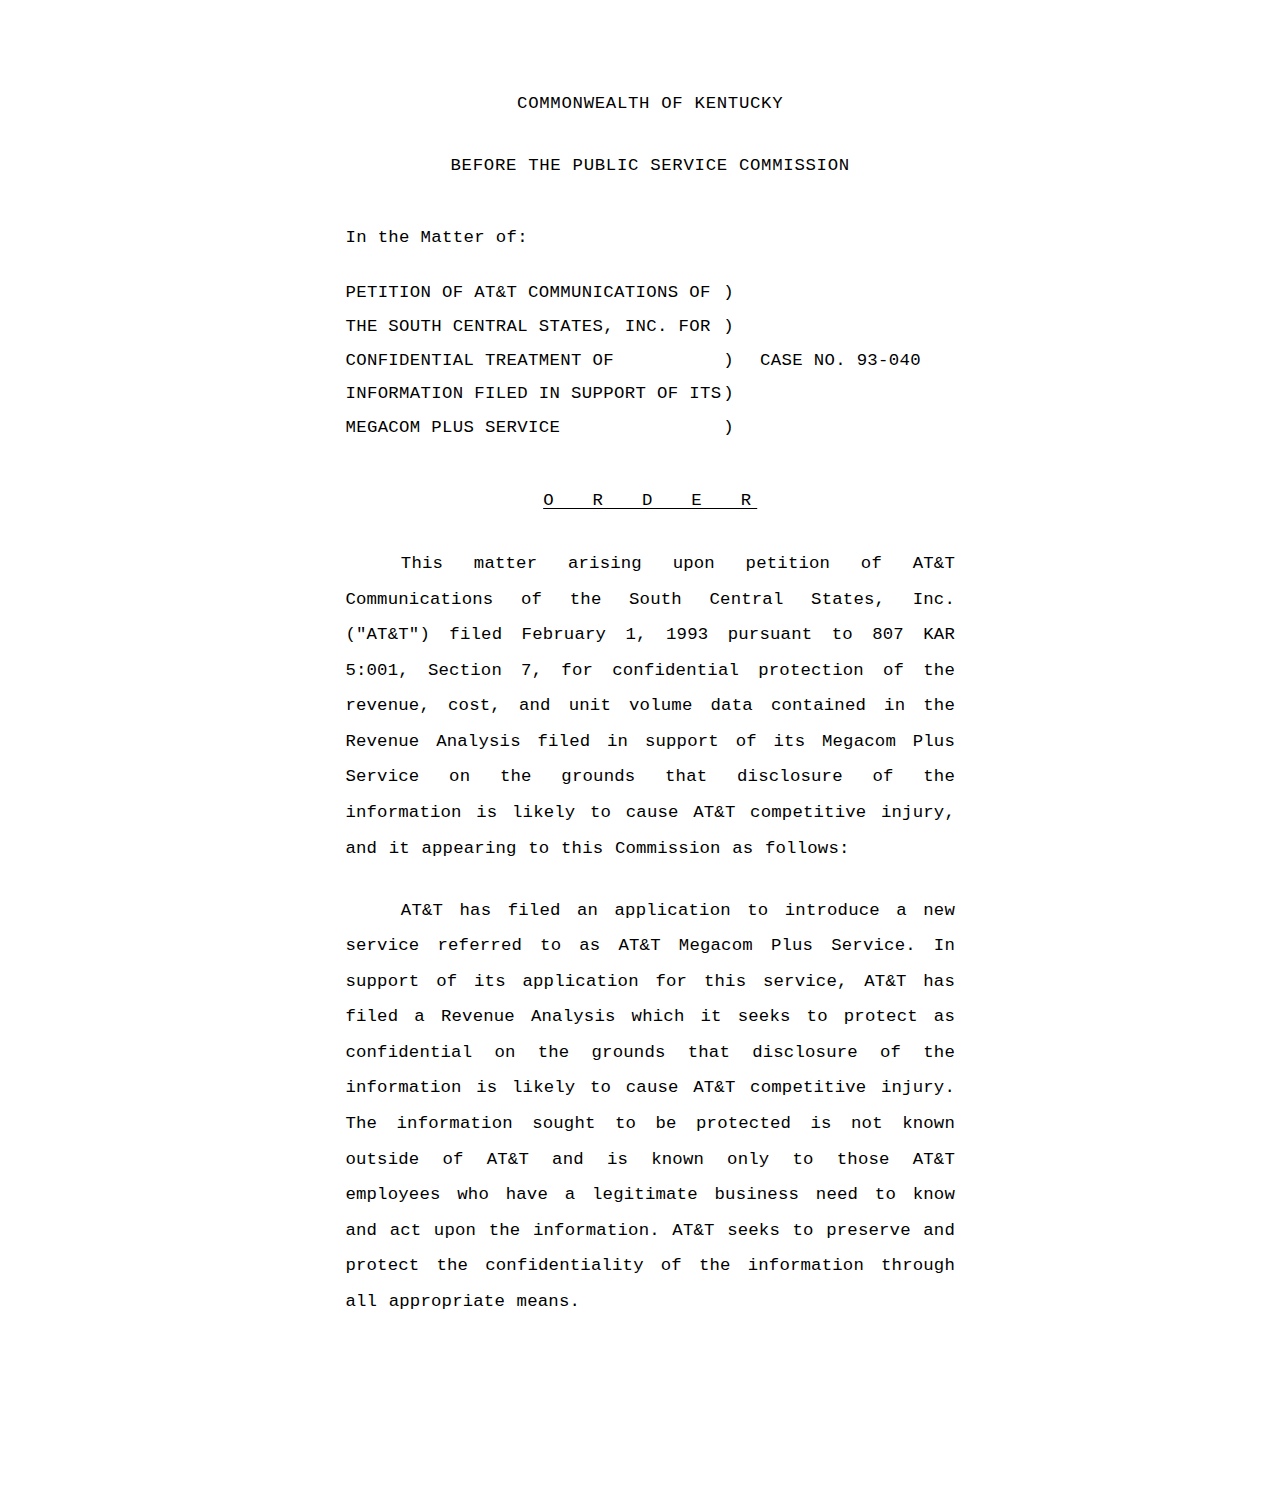COMMONWEALTH OF KENTUCKY
BEFORE THE PUBLIC SERVICE COMMISSION
In the Matter of:
| PETITION OF AT&T COMMUNICATIONS OF | ) | |
| THE SOUTH CENTRAL STATES, INC. FOR | ) | |
| CONFIDENTIAL TREATMENT OF | ) | CASE NO. 93-040 |
| INFORMATION FILED IN SUPPORT OF ITS | ) | |
| MEGACOM PLUS SERVICE | ) | |
O R D E R
This matter arising upon petition of AT&T Communications of the South Central States, Inc. ("AT&T") filed February 1, 1993 pursuant to 807 KAR 5:001, Section 7, for confidential protection of the revenue, cost, and unit volume data contained in the Revenue Analysis filed in support of its Megacom Plus Service on the grounds that disclosure of the information is likely to cause AT&T competitive injury, and it appearing to this Commission as follows:
AT&T has filed an application to introduce a new service referred to as AT&T Megacom Plus Service. In support of its application for this service, AT&T has filed a Revenue Analysis which it seeks to protect as confidential on the grounds that disclosure of the information is likely to cause AT&T competitive injury. The information sought to be protected is not known outside of AT&T and is known only to those AT&T employees who have a legitimate business need to know and act upon the information. AT&T seeks to preserve and protect the confidentiality of the information through all appropriate means.